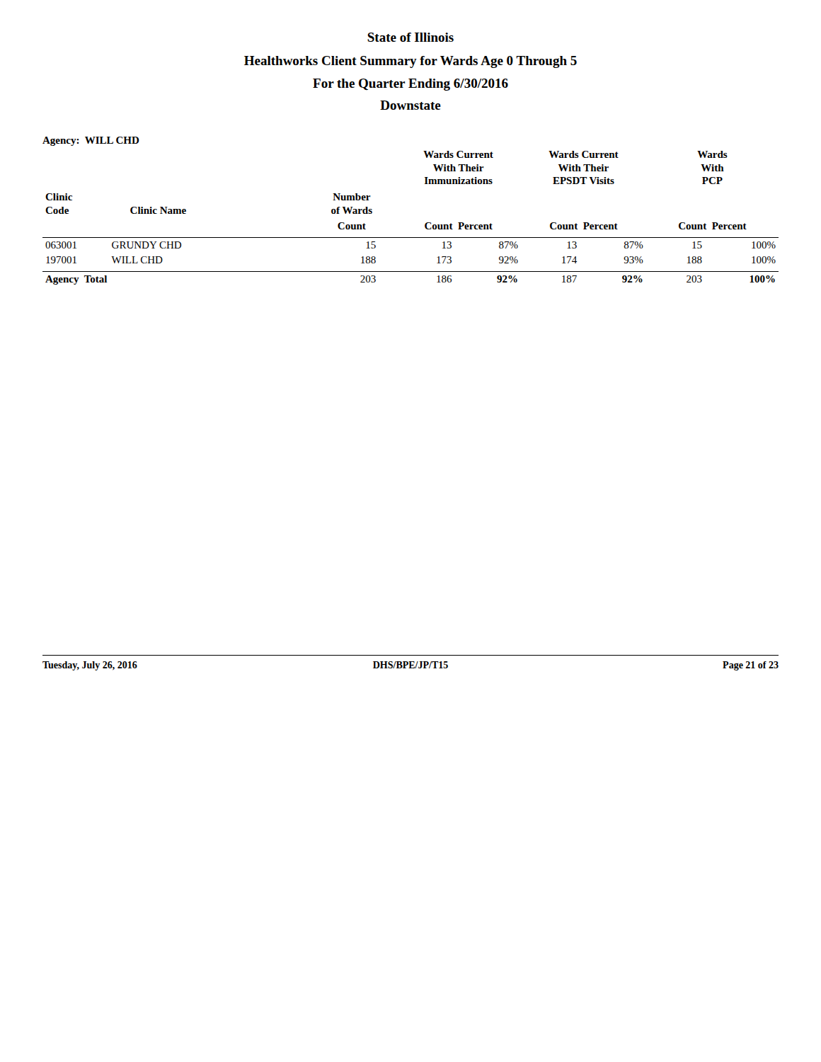State of Illinois
Healthworks Client Summary for Wards Age 0 Through 5
For the Quarter Ending 6/30/2016
Downstate
Agency: WILL CHD
| | Wards Current With Their Immunizations | Wards Current With Their EPSDT Visits | Wards With PCP |
| Clinic Code | Clinic Name | Number of Wards | |
| | Count | Count Percent | Count Percent | Count Percent |
| 063001 | GRUNDY CHD | 15 | 13 | 87% | 13 | 87% | 15 | 100% |
| 197001 | WILL CHD | 188 | 173 | 92% | 174 | 93% | 188 | 100% |
| Agency Total | 203 | 186 | 92% | 187 | 92% | 203 | 100% |
Tuesday, July 26, 2016
DHS/BPE/JP/T15
Page 21 of 23